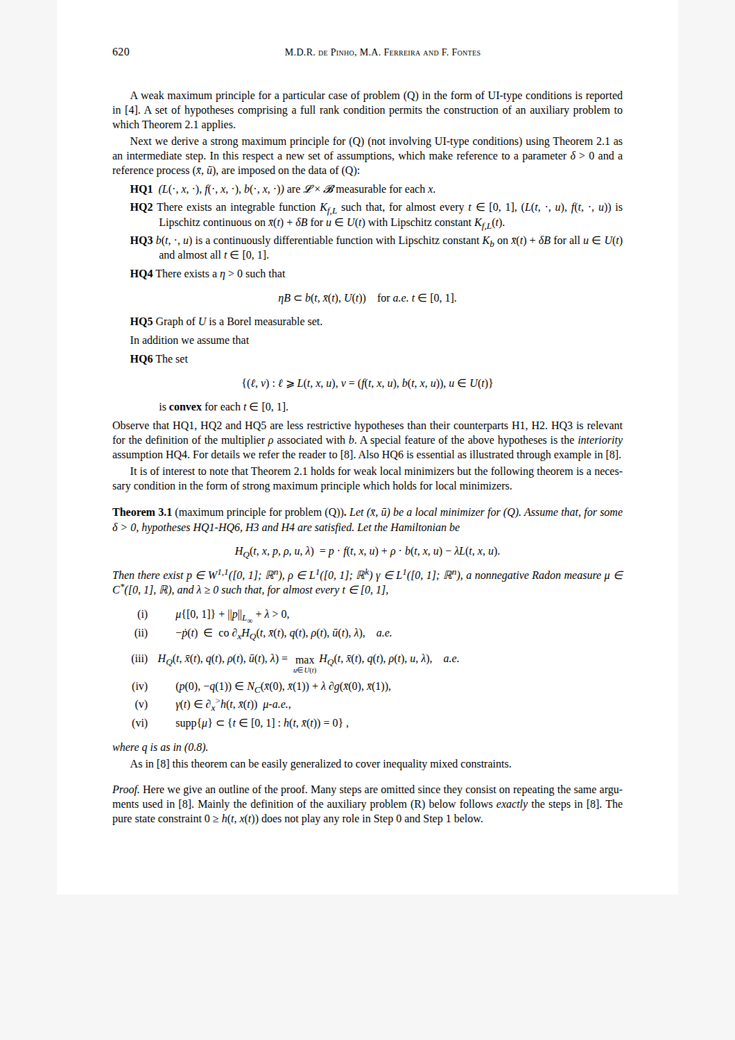620 M.D.R. de Pinho, M.A. Ferreira and F. Fontes
A weak maximum principle for a particular case of problem (Q) in the form of UI-type conditions is reported in [4]. A set of hypotheses comprising a full rank condition permits the construction of an auxiliary problem to which Theorem 2.1 applies.
Next we derive a strong maximum principle for (Q) (not involving UI-type conditions) using Theorem 2.1 as an intermediate step. In this respect a new set of assumptions, which make reference to a parameter δ > 0 and a reference process (x̄, ū), are imposed on the data of (Q):
HQ1 (L(·, x, ·), f(·, x, ·), b(·, x, ·)) are 𝓛 × 𝓑 measurable for each x.
HQ2 There exists an integrable function Kf,L such that, for almost every t ∈ [0, 1], (L(t, ·, u), f(t, ·, u)) is Lipschitz continuous on x̄(t) + δB for u ∈ U(t) with Lipschitz constant Kf,L(t).
HQ3 b(t, ·, u) is a continuously differentiable function with Lipschitz constant Kb on x̄(t) + δB for all u ∈ U(t) and almost all t ∈ [0, 1].
HQ4 There exists a η > 0 such that
ηB ⊂ b(t, x̄(t), U(t)) for a.e. t ∈ [0, 1].
HQ5 Graph of U is a Borel measurable set.
In addition we assume that
HQ6 The set
{(ℓ, v) : ℓ ⩾ L(t, x, u), v = (f(t, x, u), b(t, x, u)), u ∈ U(t)}
is convex for each t ∈ [0, 1].
Observe that HQ1, HQ2 and HQ5 are less restrictive hypotheses than their counterparts H1, H2. HQ3 is relevant for the definition of the multiplier ρ associated with b. A special feature of the above hypotheses is the interiority assumption HQ4. For details we refer the reader to [8]. Also HQ6 is essential as illustrated through example in [8].
It is of interest to note that Theorem 2.1 holds for weak local minimizers but the following theorem is a necessary condition in the form of strong maximum principle which holds for local minimizers.
Theorem 3.1 (maximum principle for problem (Q)). Let (x̄, ū) be a local minimizer for (Q). Assume that, for some δ > 0, hypotheses HQ1-HQ6, H3 and H4 are satisfied. Let the Hamiltonian be
HQ(t, x, p, ρ, u, λ) = p · f(t, x, u) + ρ · b(t, x, u) − λL(t, x, u).
Then there exist p ∈ W1,1([0, 1]; ℝn), ρ ∈ L1([0, 1]; ℝk) γ ∈ L1([0, 1]; ℝn), a nonnegative Radon measure μ ∈ C*([0, 1], ℝ), and λ ≥ 0 such that, for almost every t ∈ [0, 1],
| (i) | μ {[0, 1]} + // p // L ∞ + λ > 0, |
| (ii) | − ṗ ( t ) ∈ co ∂ x H Q ( t , x̄ ( t ), q ( t ), ρ ( t ), ū ( t ), λ ), a.e. |
| (iii) | H Q ( t , x̄ ( t ), q ( t ), ρ ( t ), ū ( t ), λ ) = max u ∈ U ( t ) H Q ( t , x̄ ( t ), q ( t ), ρ ( t ), u , λ ), a.e. |
| (iv) | ( p (0), − q (1)) ∈ N C ( x̄ (0), x̄ (1)) + λ ∂ g ( x̄ (0), x̄ (1)), |
| (v) | γ ( t ) ∈ ∂ x > h ( t , x̄ ( t )) μ - a.e. , |
| (vi) | supp { μ } ⊂ { t ∈ [0, 1] : h ( t , x̄ ( t )) = 0} , |
where q is as in (0.8).
As in [8] this theorem can be easily generalized to cover inequality mixed constraints.
Proof. Here we give an outline of the proof. Many steps are omitted since they consist on repeating the same arguments used in [8]. Mainly the definition of the auxiliary problem (R) below follows exactly the steps in [8]. The pure state constraint 0 ≥ h(t, x(t)) does not play any role in Step 0 and Step 1 below.